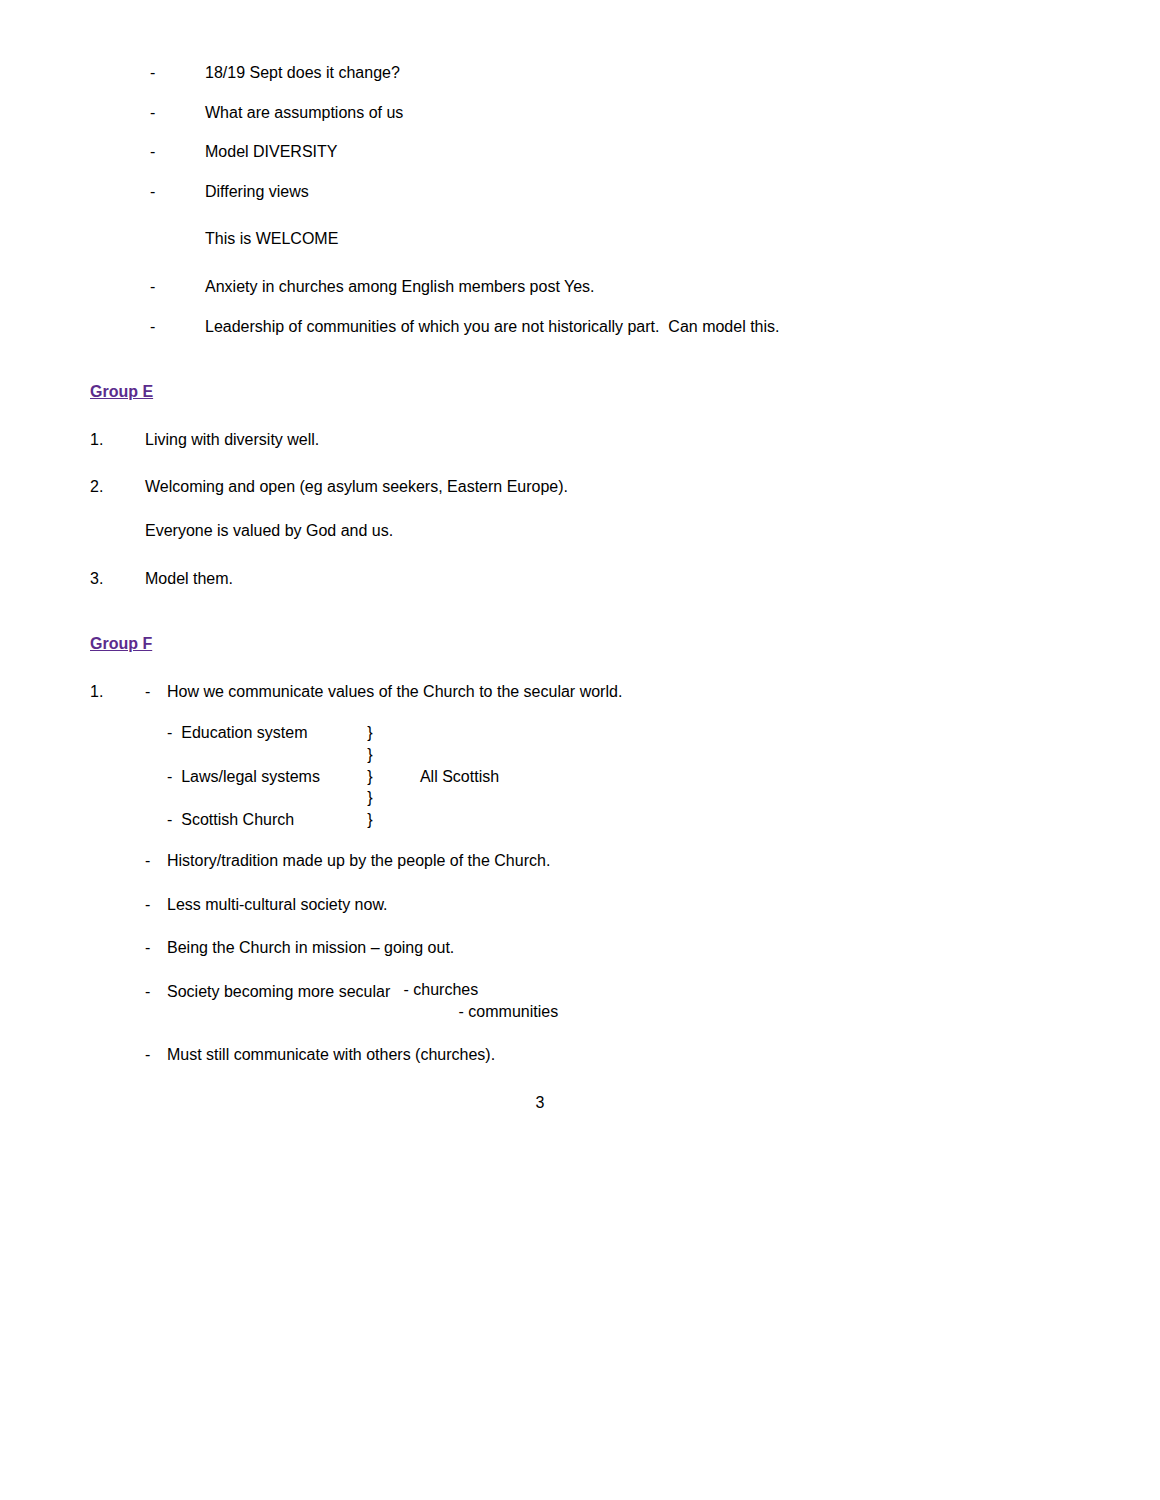18/19 Sept does it change?
What are assumptions of us
Model DIVERSITY
Differing views
This is WELCOME
Anxiety in churches among English members post Yes.
Leadership of communities of which you are not historically part. Can model this.
Group E
Living with diversity well.
Welcoming and open (eg asylum seekers, Eastern Europe).
Everyone is valued by God and us.
Model them.
Group F
How we communicate values of the Church to the secular world.
| - Education system | } | |
| | } | |
| - Laws/legal systems | } | All Scottish |
| | } | |
| - Scottish Church | } | |
History/tradition made up by the people of the Church.
Less multi-cultural society now.
Being the Church in mission – going out.
Society becoming more secular
- churches
- communities
Must still communicate with others (churches).
3